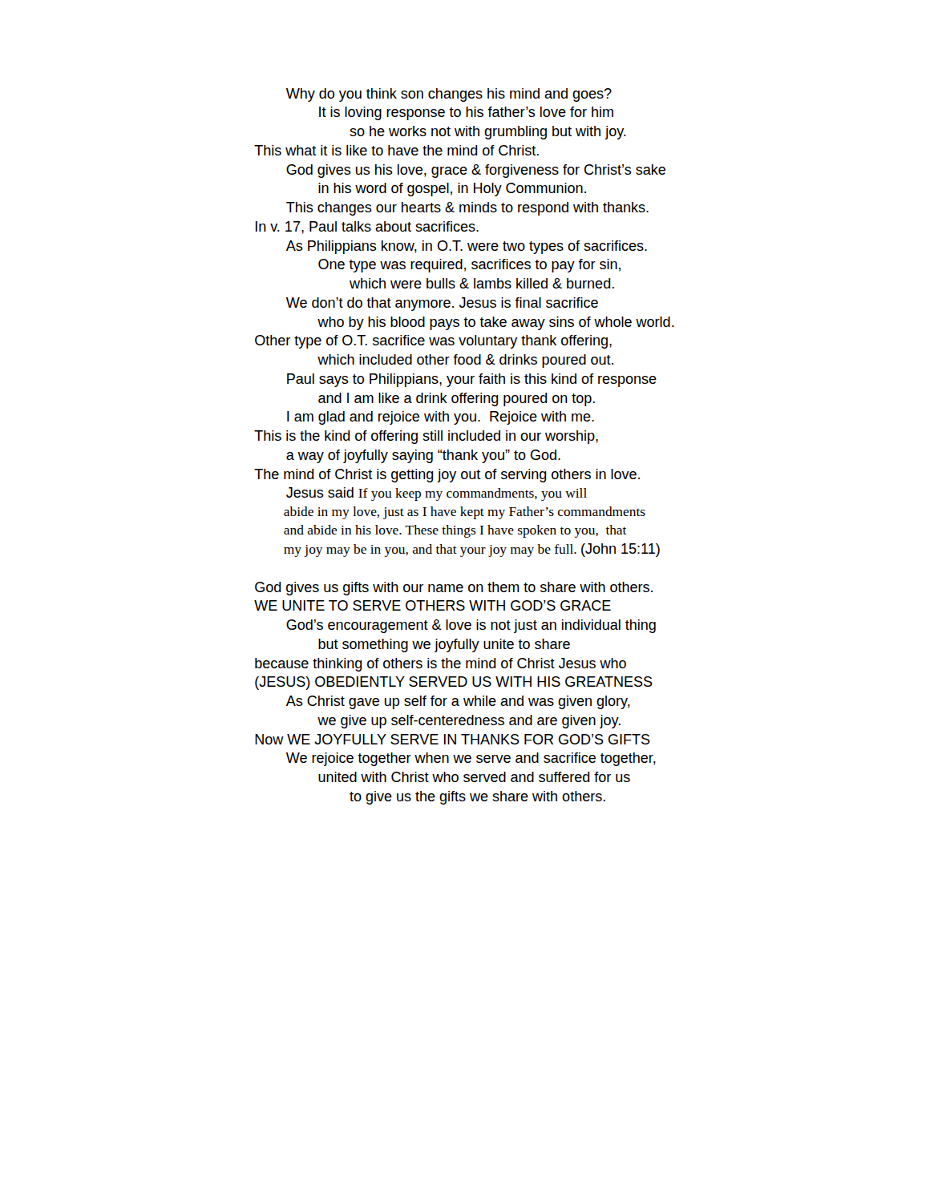Why do you think son changes his mind and goes?
It is loving response to his father’s love for him
so he works not with grumbling but with joy.
This what it is like to have the mind of Christ.
God gives us his love, grace & forgiveness for Christ’s sake
in his word of gospel, in Holy Communion.
This changes our hearts & minds to respond with thanks.
In v. 17, Paul talks about sacrifices.
As Philippians know, in O.T. were two types of sacrifices.
One type was required, sacrifices to pay for sin,
which were bulls & lambs killed & burned.
We don’t do that anymore. Jesus is final sacrifice
who by his blood pays to take away sins of whole world.
Other type of O.T. sacrifice was voluntary thank offering,
which included other food & drinks poured out.
Paul says to Philippians, your faith is this kind of response
and I am like a drink offering poured on top.
I am glad and rejoice with you. Rejoice with me.
This is the kind of offering still included in our worship,
a way of joyfully saying “thank you” to God.
The mind of Christ is getting joy out of serving others in love.
Jesus said If you keep my commandments, you will
abide in my love, just as I have kept my Father’s commandments
and abide in his love. These things I have spoken to you, that
my joy may be in you, and that your joy may be full. (John 15:11)
God gives us gifts with our name on them to share with others.
WE UNITE TO SERVE OTHERS WITH GOD’S GRACE
God’s encouragement & love is not just an individual thing
but something we joyfully unite to share
because thinking of others is the mind of Christ Jesus who
(JESUS) OBEDIENTLY SERVED US WITH HIS GREATNESS
As Christ gave up self for a while and was given glory,
we give up self-centeredness and are given joy.
Now WE JOYFULLY SERVE IN THANKS FOR GOD’S GIFTS
We rejoice together when we serve and sacrifice together,
united with Christ who served and suffered for us
to give us the gifts we share with others.